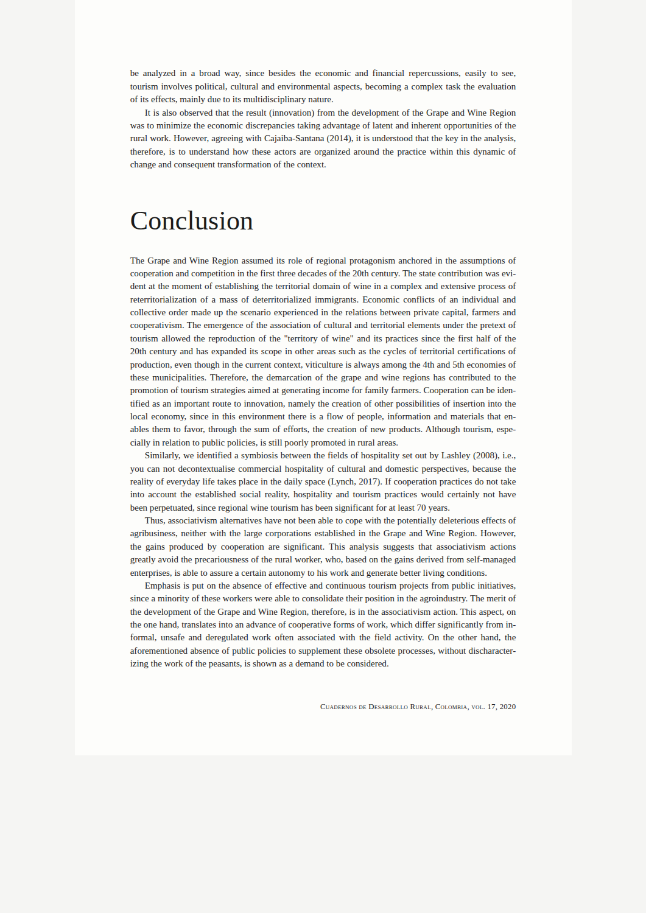be analyzed in a broad way, since besides the economic and financial repercussions, easily to see, tourism involves political, cultural and environmental aspects, becoming a complex task the evaluation of its effects, mainly due to its multidisciplinary nature.
It is also observed that the result (innovation) from the development of the Grape and Wine Region was to minimize the economic discrepancies taking advantage of latent and inherent opportunities of the rural work. However, agreeing with Cajaiba-Santana (2014), it is understood that the key in the analysis, therefore, is to understand how these actors are organized around the practice within this dynamic of change and consequent transformation of the context.
Conclusion
The Grape and Wine Region assumed its role of regional protagonism anchored in the assumptions of cooperation and competition in the first three decades of the 20th century. The state contribution was evident at the moment of establishing the territorial domain of wine in a complex and extensive process of reterritorialization of a mass of deterritorialized immigrants. Economic conflicts of an individual and collective order made up the scenario experienced in the relations between private capital, farmers and cooperativism. The emergence of the association of cultural and territorial elements under the pretext of tourism allowed the reproduction of the "territory of wine" and its practices since the first half of the 20th century and has expanded its scope in other areas such as the cycles of territorial certifications of production, even though in the current context, viticulture is always among the 4th and 5th economies of these municipalities. Therefore, the demarcation of the grape and wine regions has contributed to the promotion of tourism strategies aimed at generating income for family farmers. Cooperation can be identified as an important route to innovation, namely the creation of other possibilities of insertion into the local economy, since in this environment there is a flow of people, information and materials that enables them to favor, through the sum of efforts, the creation of new products. Although tourism, especially in relation to public policies, is still poorly promoted in rural areas.
Similarly, we identified a symbiosis between the fields of hospitality set out by Lashley (2008), i.e., you can not decontextualise commercial hospitality of cultural and domestic perspectives, because the reality of everyday life takes place in the daily space (Lynch, 2017). If cooperation practices do not take into account the established social reality, hospitality and tourism practices would certainly not have been perpetuated, since regional wine tourism has been significant for at least 70 years.
Thus, associativism alternatives have not been able to cope with the potentially deleterious effects of agribusiness, neither with the large corporations established in the Grape and Wine Region. However, the gains produced by cooperation are significant. This analysis suggests that associativism actions greatly avoid the precariousness of the rural worker, who, based on the gains derived from self-managed enterprises, is able to assure a certain autonomy to his work and generate better living conditions.
Emphasis is put on the absence of effective and continuous tourism projects from public initiatives, since a minority of these workers were able to consolidate their position in the agroindustry. The merit of the development of the Grape and Wine Region, therefore, is in the associativism action. This aspect, on the one hand, translates into an advance of cooperative forms of work, which differ significantly from informal, unsafe and deregulated work often associated with the field activity. On the other hand, the aforementioned absence of public policies to supplement these obsolete processes, without discharacterizing the work of the peasants, is shown as a demand to be considered.
Cuadernos de Desarrollo Rural, Colombia, vol. 17, 2020